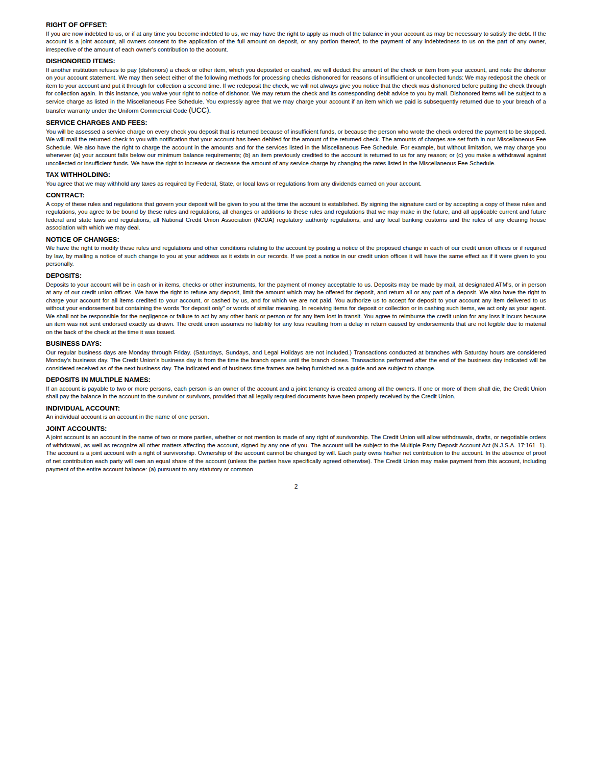RIGHT OF OFFSET:
If you are now indebted to us, or if at any time you become indebted to us, we may have the right to apply as much of the balance in your account as may be necessary to satisfy the debt. If the account is a joint account, all owners consent to the application of the full amount on deposit, or any portion thereof, to the payment of any indebtedness to us on the part of any owner, irrespective of the amount of each owner's contribution to the account.
DISHONORED ITEMS:
If another institution refuses to pay (dishonors) a check or other item, which you deposited or cashed, we will deduct the amount of the check or item from your account, and note the dishonor on your account statement. We may then select either of the following methods for processing checks dishonored for reasons of insufficient or uncollected funds: We may redeposit the check or item to your account and put it through for collection a second time. If we redeposit the check, we will not always give you notice that the check was dishonored before putting the check through for collection again. In this instance, you waive your right to notice of dishonor. We may return the check and its corresponding debit advice to you by mail. Dishonored items will be subject to a service charge as listed in the Miscellaneous Fee Schedule. You expressly agree that we may charge your account if an item which we paid is subsequently returned due to your breach of a transfer warranty under the Uniform Commercial Code (UCC).
SERVICE CHARGES AND FEES:
You will be assessed a service charge on every check you deposit that is returned because of insufficient funds, or because the person who wrote the check ordered the payment to be stopped. We will mail the returned check to you with notification that your account has been debited for the amount of the returned check. The amounts of charges are set forth in our Miscellaneous Fee Schedule. We also have the right to charge the account in the amounts and for the services listed in the Miscellaneous Fee Schedule. For example, but without limitation, we may charge you whenever (a) your account falls below our minimum balance requirements; (b) an item previously credited to the account is returned to us for any reason; or (c) you make a withdrawal against uncollected or insufficient funds. We have the right to increase or decrease the amount of any service charge by changing the rates listed in the Miscellaneous Fee Schedule.
TAX WITHHOLDING:
You agree that we may withhold any taxes as required by Federal, State, or local laws or regulations from any dividends earned on your account.
CONTRACT:
A copy of these rules and regulations that govern your deposit will be given to you at the time the account is established. By signing the signature card or by accepting a copy of these rules and regulations, you agree to be bound by these rules and regulations, all changes or additions to these rules and regulations that we may make in the future, and all applicable current and future federal and state laws and regulations, all National Credit Union Association (NCUA) regulatory authority regulations, and any local banking customs and the rules of any clearing house association with which we may deal.
NOTICE OF CHANGES:
We have the right to modify these rules and regulations and other conditions relating to the account by posting a notice of the proposed change in each of our credit union offices or if required by law, by mailing a notice of such change to you at your address as it exists in our records. If we post a notice in our credit union offices it will have the same effect as if it were given to you personally.
DEPOSITS:
Deposits to your account will be in cash or in items, checks or other instruments, for the payment of money acceptable to us. Deposits may be made by mail, at designated ATM's, or in person at any of our credit union offices. We have the right to refuse any deposit, limit the amount which may be offered for deposit, and return all or any part of a deposit. We also have the right to charge your account for all items credited to your account, or cashed by us, and for which we are not paid. You authorize us to accept for deposit to your account any item delivered to us without your endorsement but containing the words "for deposit only" or words of similar meaning. In receiving items for deposit or collection or in cashing such items, we act only as your agent. We shall not be responsible for the negligence or failure to act by any other bank or person or for any item lost in transit. You agree to reimburse the credit union for any loss it incurs because an item was not sent endorsed exactly as drawn. The credit union assumes no liability for any loss resulting from a delay in return caused by endorsements that are not legible due to material on the back of the check at the time it was issued.
BUSINESS DAYS:
Our regular business days are Monday through Friday. (Saturdays, Sundays, and Legal Holidays are not included.) Transactions conducted at branches with Saturday hours are considered Monday's business day. The Credit Union's business day is from the time the branch opens until the branch closes. Transactions performed after the end of the business day indicated will be considered received as of the next business day. The indicated end of business time frames are being furnished as a guide and are subject to change.
DEPOSITS IN MULTIPLE NAMES:
If an account is payable to two or more persons, each person is an owner of the account and a joint tenancy is created among all the owners. If one or more of them shall die, the Credit Union shall pay the balance in the account to the survivor or survivors, provided that all legally required documents have been properly received by the Credit Union.
INDIVIDUAL ACCOUNT:
An individual account is an account in the name of one person.
JOINT ACCOUNTS:
A joint account is an account in the name of two or more parties, whether or not mention is made of any right of survivorship. The Credit Union will allow withdrawals, drafts, or negotiable orders of withdrawal, as well as recognize all other matters affecting the account, signed by any one of you. The account will be subject to the Multiple Party Deposit Account Act (N.J.S.A. 17:161- 1). The account is a joint account with a right of survivorship. Ownership of the account cannot be changed by will. Each party owns his/her net contribution to the account. In the absence of proof of net contribution each party will own an equal share of the account (unless the parties have specifically agreed otherwise). The Credit Union may make payment from this account, including payment of the entire account balance: (a) pursuant to any statutory or common
2